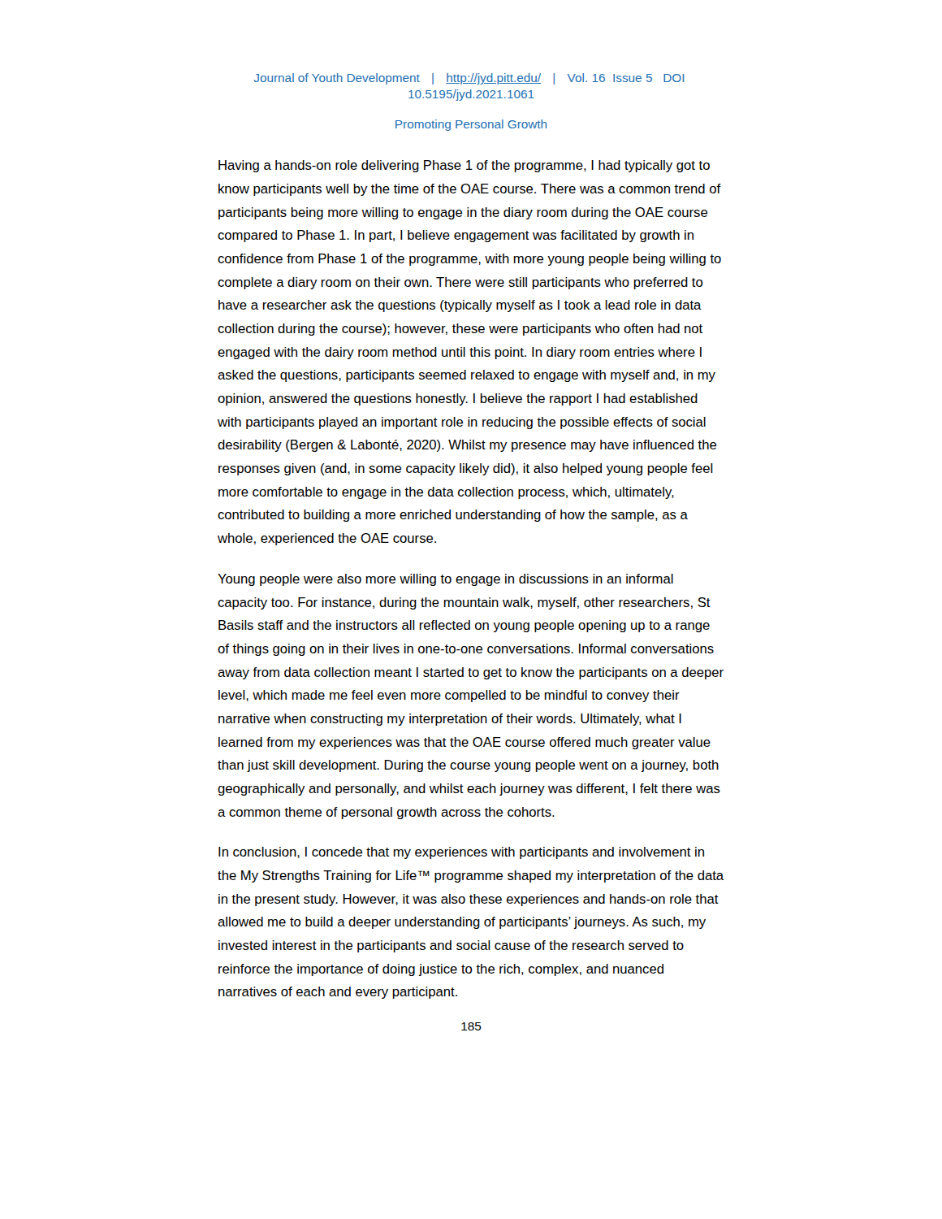Journal of Youth Development | http://jyd.pitt.edu/ | Vol. 16 Issue 5 DOI 10.5195/jyd.2021.1061
Promoting Personal Growth
Having a hands-on role delivering Phase 1 of the programme, I had typically got to know participants well by the time of the OAE course. There was a common trend of participants being more willing to engage in the diary room during the OAE course compared to Phase 1. In part, I believe engagement was facilitated by growth in confidence from Phase 1 of the programme, with more young people being willing to complete a diary room on their own. There were still participants who preferred to have a researcher ask the questions (typically myself as I took a lead role in data collection during the course); however, these were participants who often had not engaged with the dairy room method until this point. In diary room entries where I asked the questions, participants seemed relaxed to engage with myself and, in my opinion, answered the questions honestly. I believe the rapport I had established with participants played an important role in reducing the possible effects of social desirability (Bergen & Labonté, 2020). Whilst my presence may have influenced the responses given (and, in some capacity likely did), it also helped young people feel more comfortable to engage in the data collection process, which, ultimately, contributed to building a more enriched understanding of how the sample, as a whole, experienced the OAE course.
Young people were also more willing to engage in discussions in an informal capacity too. For instance, during the mountain walk, myself, other researchers, St Basils staff and the instructors all reflected on young people opening up to a range of things going on in their lives in one-to-one conversations. Informal conversations away from data collection meant I started to get to know the participants on a deeper level, which made me feel even more compelled to be mindful to convey their narrative when constructing my interpretation of their words. Ultimately, what I learned from my experiences was that the OAE course offered much greater value than just skill development. During the course young people went on a journey, both geographically and personally, and whilst each journey was different, I felt there was a common theme of personal growth across the cohorts.
In conclusion, I concede that my experiences with participants and involvement in the My Strengths Training for Life™ programme shaped my interpretation of the data in the present study. However, it was also these experiences and hands-on role that allowed me to build a deeper understanding of participants’ journeys. As such, my invested interest in the participants and social cause of the research served to reinforce the importance of doing justice to the rich, complex, and nuanced narratives of each and every participant.
185